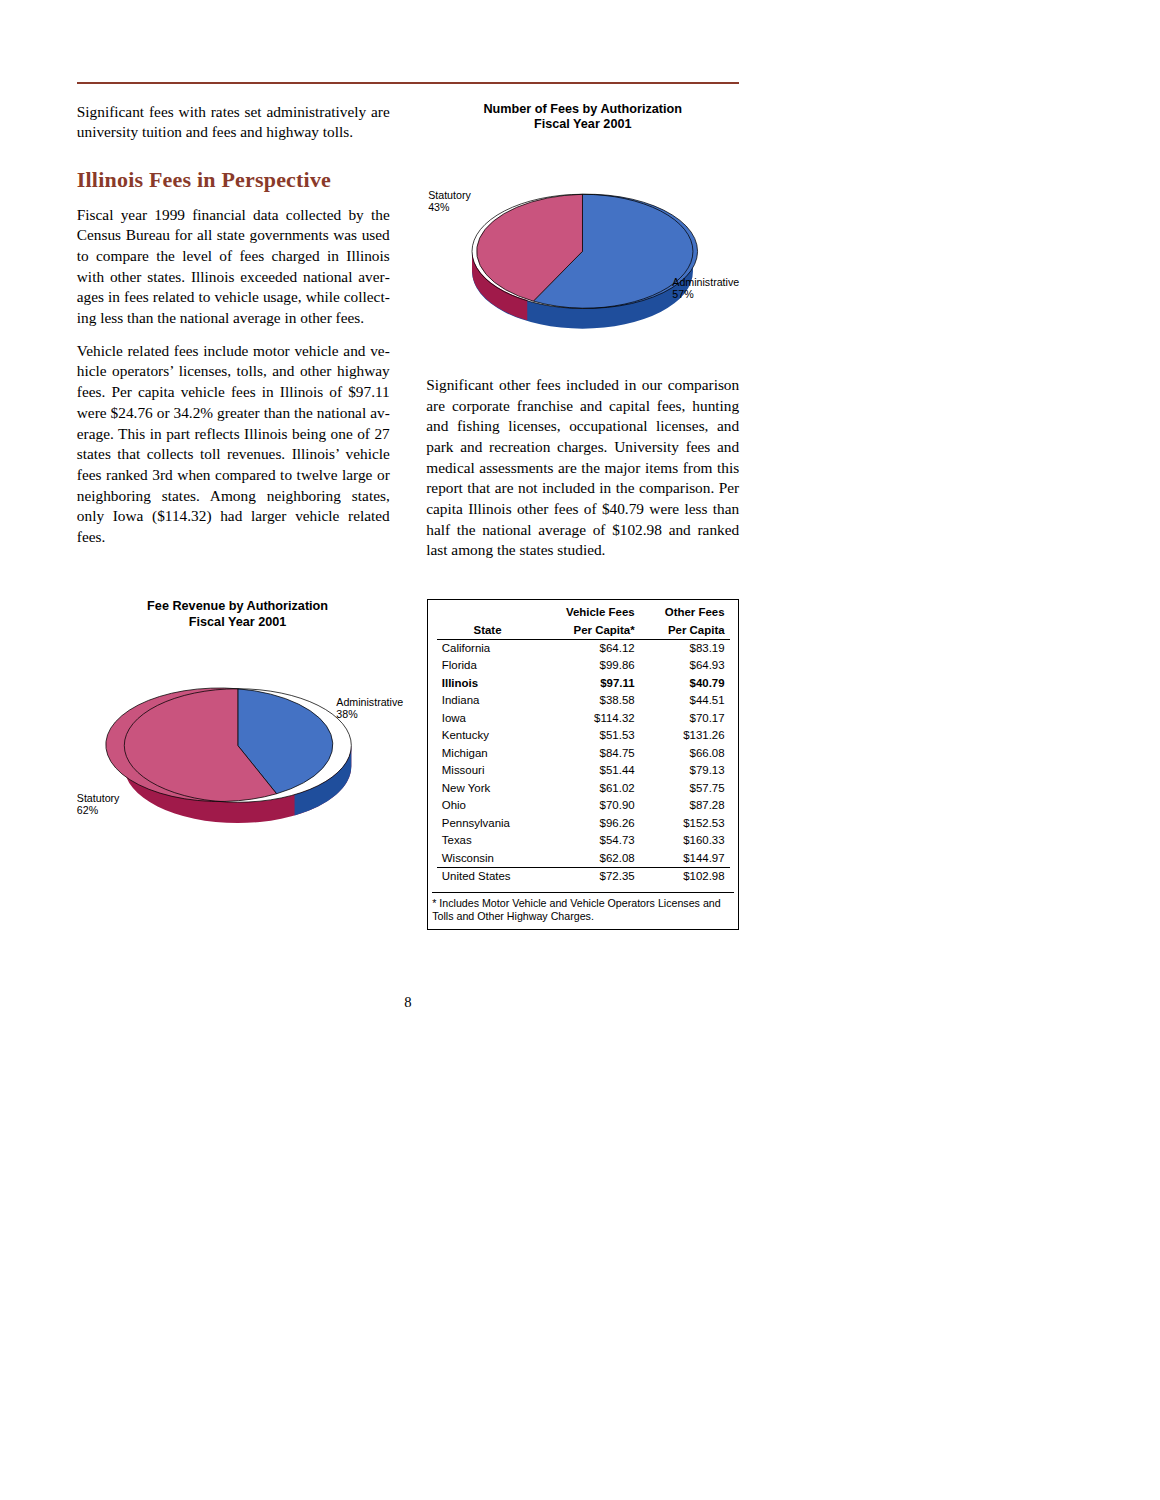Significant fees with rates set administratively are university tuition and fees and highway tolls.
Illinois Fees in Perspective
Fiscal year 1999 financial data collected by the Census Bureau for all state governments was used to compare the level of fees charged in Illinois with other states. Illinois exceeded national averages in fees related to vehicle usage, while collecting less than the national average in other fees.
Vehicle related fees include motor vehicle and vehicle operators’ licenses, tolls, and other highway fees. Per capita vehicle fees in Illinois of $97.11 were $24.76 or 34.2% greater than the national average. This in part reflects Illinois being one of 27 states that collects toll revenues. Illinois’ vehicle fees ranked 3rd when compared to twelve large or neighboring states. Among neighboring states, only Iowa ($114.32) had larger vehicle related fees.
Number of Fees by Authorization
Fiscal Year 2001
Statutory
43% Administrative
57%
Significant other fees included in our comparison are corporate franchise and capital fees, hunting and fishing licenses, occupational licenses, and park and recreation charges. University fees and medical assessments are the major items from this report that are not included in the comparison. Per capita Illinois other fees of $40.79 were less than half the national average of $102.98 and ranked last among the states studied.
Fee Revenue by Authorization
Fiscal Year 2001
Administrative
38% Statutory
62%
| | Vehicle Fees | Other Fees |
| --- | --- | --- |
| State | Per Capita* | Per Capita |
| California | $64.12 | $83.19 |
| Florida | $99.86 | $64.93 |
| Illinois | $97.11 | $40.79 |
| Indiana | $38.58 | $44.51 |
| Iowa | $114.32 | $70.17 |
| Kentucky | $51.53 | $131.26 |
| Michigan | $84.75 | $66.08 |
| Missouri | $51.44 | $79.13 |
| New York | $61.02 | $57.75 |
| Ohio | $70.90 | $87.28 |
| Pennsylvania | $96.26 | $152.53 |
| Texas | $54.73 | $160.33 |
| Wisconsin | $62.08 | $144.97 |
| United States | $72.35 | $102.98 |
* Includes Motor Vehicle and Vehicle Operators Licenses and Tolls and Other Highway Charges.
8